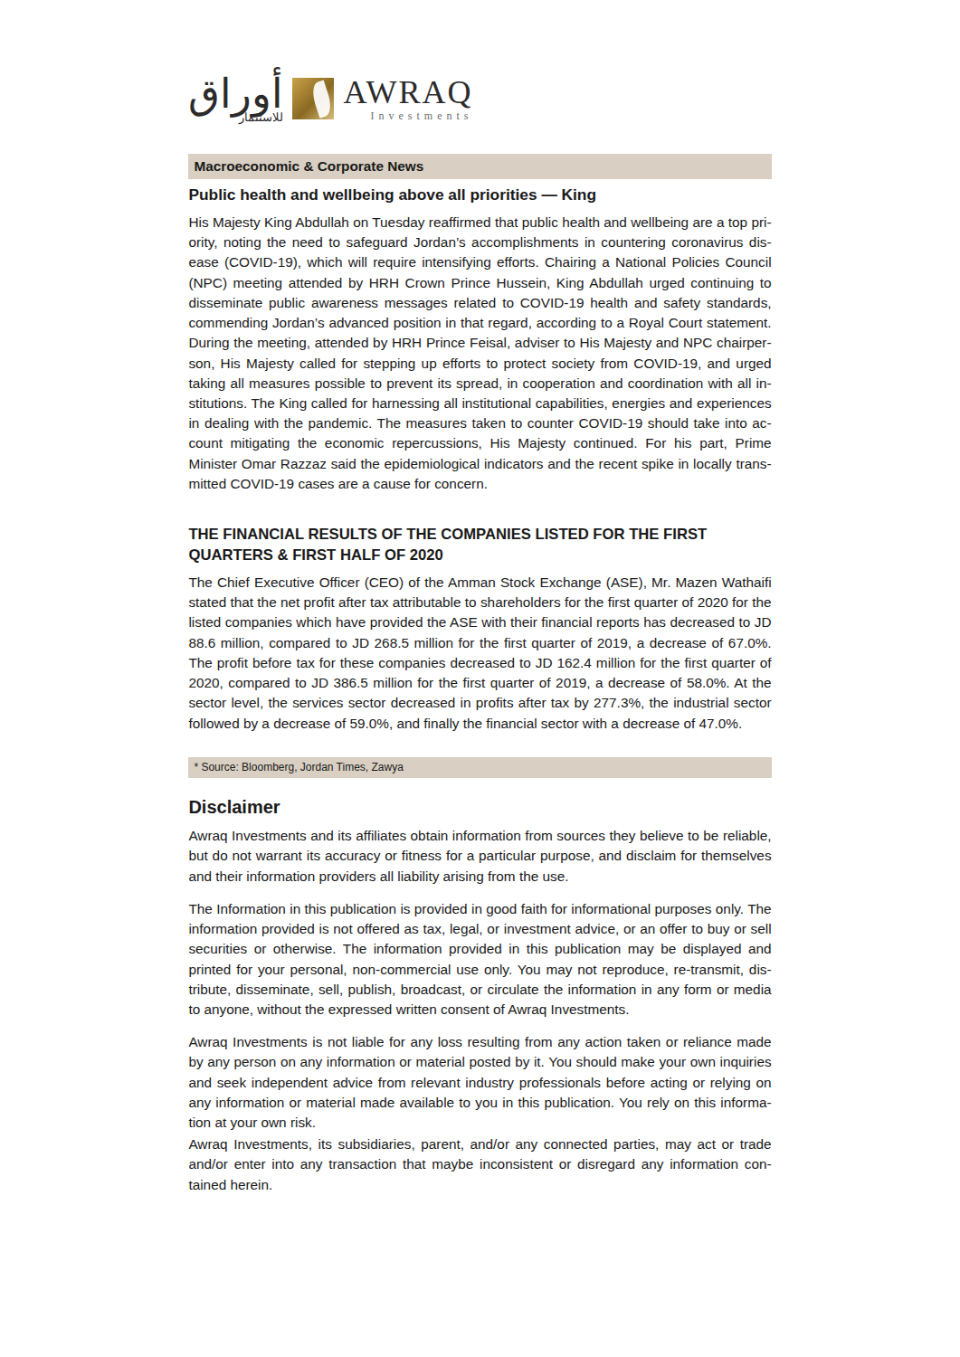أوراق للاستثمار
AWRAQ
Investments
Macroeconomic & Corporate News
Public health and wellbeing above all priorities — King
His Majesty King Abdullah on Tuesday reaffirmed that public health and wellbeing are a top priority, noting the need to safeguard Jordan’s accomplishments in countering coronavirus disease (COVID-19), which will require intensifying efforts. Chairing a National Policies Council (NPC) meeting attended by HRH Crown Prince Hussein, King Abdullah urged continuing to disseminate public awareness messages related to COVID-19 health and safety standards, commending Jordan’s advanced position in that regard, according to a Royal Court statement. During the meeting, attended by HRH Prince Feisal, adviser to His Majesty and NPC chairperson, His Majesty called for stepping up efforts to protect society from COVID-19, and urged taking all measures possible to prevent its spread, in cooperation and coordination with all institutions. The King called for harnessing all institutional capabilities, energies and experiences in dealing with the pandemic. The measures taken to counter COVID-19 should take into account mitigating the economic repercussions, His Majesty continued. For his part, Prime Minister Omar Razzaz said the epidemiological indicators and the recent spike in locally transmitted COVID-19 cases are a cause for concern.
THE FINANCIAL RESULTS OF THE COMPANIES LISTED FOR THE FIRST QUARTERS & FIRST HALF OF 2020
The Chief Executive Officer (CEO) of the Amman Stock Exchange (ASE), Mr. Mazen Wathaifi stated that the net profit after tax attributable to shareholders for the first quarter of 2020 for the listed companies which have provided the ASE with their financial reports has decreased to JD 88.6 million, compared to JD 268.5 million for the first quarter of 2019, a decrease of 67.0%. The profit before tax for these companies decreased to JD 162.4 million for the first quarter of 2020, compared to JD 386.5 million for the first quarter of 2019, a decrease of 58.0%. At the sector level, the services sector decreased in profits after tax by 277.3%, the industrial sector followed by a decrease of 59.0%, and finally the financial sector with a decrease of 47.0%.
* Source: Bloomberg, Jordan Times, Zawya
Disclaimer
Awraq Investments and its affiliates obtain information from sources they believe to be reliable, but do not warrant its accuracy or fitness for a particular purpose, and disclaim for themselves and their information providers all liability arising from the use.
The Information in this publication is provided in good faith for informational purposes only. The information provided is not offered as tax, legal, or investment advice, or an offer to buy or sell securities or otherwise. The information provided in this publication may be displayed and printed for your personal, non-commercial use only. You may not reproduce, re-transmit, distribute, disseminate, sell, publish, broadcast, or circulate the information in any form or media to anyone, without the expressed written consent of Awraq Investments.
Awraq Investments is not liable for any loss resulting from any action taken or reliance made by any person on any information or material posted by it. You should make your own inquiries and seek independent advice from relevant industry professionals before acting or relying on any information or material made available to you in this publication. You rely on this information at your own risk.
Awraq Investments, its subsidiaries, parent, and/or any connected parties, may act or trade and/or enter into any transaction that maybe inconsistent or disregard any information contained herein.